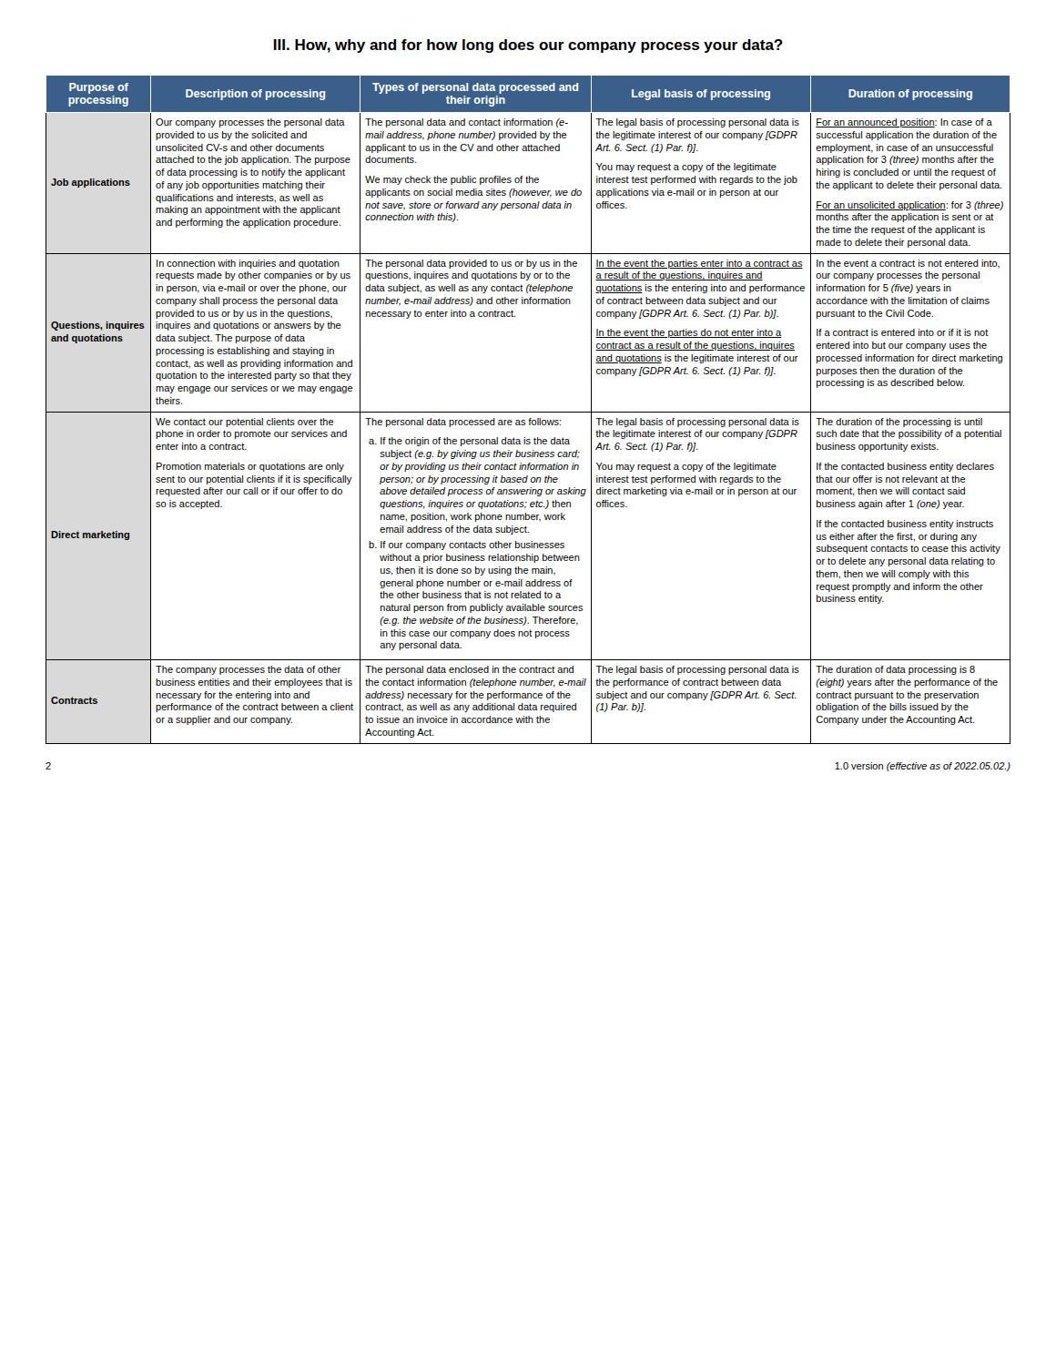III. How, why and for how long does our company process your data?
| Purpose of processing | Description of processing | Types of personal data processed and their origin | Legal basis of processing | Duration of processing |
| --- | --- | --- | --- | --- |
| Job applications | Our company processes the personal data provided to us by the solicited and unsolicited CV-s and other documents attached to the job application. The purpose of data processing is to notify the applicant of any job opportunities matching their qualifications and interests, as well as making an appointment with the applicant and performing the application procedure. | The personal data and contact information (e-mail address, phone number) provided by the applicant to us in the CV and other attached documents. We may check the public profiles of the applicants on social media sites (however, we do not save, store or forward any personal data in connection with this) . | The legal basis of processing personal data is the legitimate interest of our company [GDPR Art. 6. Sect. (1) Par. f)] . You may request a copy of the legitimate interest test performed with regards to the job applications via e-mail or in person at our offices. | For an announced position : In case of a successful application the duration of the employment, in case of an unsuccessful application for 3 (three) months after the hiring is concluded or until the request of the applicant to delete their personal data. For an unsolicited application : for 3 (three) months after the application is sent or at the time the request of the applicant is made to delete their personal data. |
| Questions, inquires and quotations | In connection with inquiries and quotation requests made by other companies or by us in person, via e-mail or over the phone, our company shall process the personal data provided to us or by us in the questions, inquires and quotations or answers by the data subject. The purpose of data processing is establishing and staying in contact, as well as providing information and quotation to the interested party so that they may engage our services or we may engage theirs. | The personal data provided to us or by us in the questions, inquires and quotations by or to the data subject, as well as any contact (telephone number, e-mail address) and other information necessary to enter into a contract. | In the event the parties enter into a contract as a result of the questions, inquires and quotations is the entering into and performance of contract between data subject and our company [GDPR Art. 6. Sect. (1) Par. b)] . In the event the parties do not enter into a contract as a result of the questions, inquires and quotations is the legitimate interest of our company [GDPR Art. 6. Sect. (1) Par. f)] . | In the event a contract is not entered into, our company processes the personal information for 5 (five) years in accordance with the limitation of claims pursuant to the Civil Code. If a contract is entered into or if it is not entered into but our company uses the processed information for direct marketing purposes then the duration of the processing is as described below. |
| Direct marketing | We contact our potential clients over the phone in order to promote our services and enter into a contract. Promotion materials or quotations are only sent to our potential clients if it is specifically requested after our call or if our offer to do so is accepted. | The personal data processed are as follows: If the origin of the personal data is the data subject (e.g. by giving us their business card; or by providing us their contact information in person; or by processing it based on the above detailed process of answering or asking questions, inquires or quotations; etc.) then name, position, work phone number, work email address of the data subject. If our company contacts other businesses without a prior business relationship between us, then it is done so by using the main, general phone number or e-mail address of the other business that is not related to a natural person from publicly available sources (e.g. the website of the business) . Therefore, in this case our company does not process any personal data. | The legal basis of processing personal data is the legitimate interest of our company [GDPR Art. 6. Sect. (1) Par. f)] . You may request a copy of the legitimate interest test performed with regards to the direct marketing via e-mail or in person at our offices. | The duration of the processing is until such date that the possibility of a potential business opportunity exists. If the contacted business entity declares that our offer is not relevant at the moment, then we will contact said business again after 1 (one) year. If the contacted business entity instructs us either after the first, or during any subsequent contacts to cease this activity or to delete any personal data relating to them, then we will comply with this request promptly and inform the other business entity. |
| Contracts | The company processes the data of other business entities and their employees that is necessary for the entering into and performance of the contract between a client or a supplier and our company. | The personal data enclosed in the contract and the contact information (telephone number, e-mail address) necessary for the performance of the contract, as well as any additional data required to issue an invoice in accordance with the Accounting Act. | The legal basis of processing personal data is the performance of contract between data subject and our company [GDPR Art. 6. Sect. (1) Par. b)] . | The duration of data processing is 8 (eight) years after the performance of the contract pursuant to the preservation obligation of the bills issued by the Company under the Accounting Act. |
2 1.0 version (effective as of 2022.05.02.)